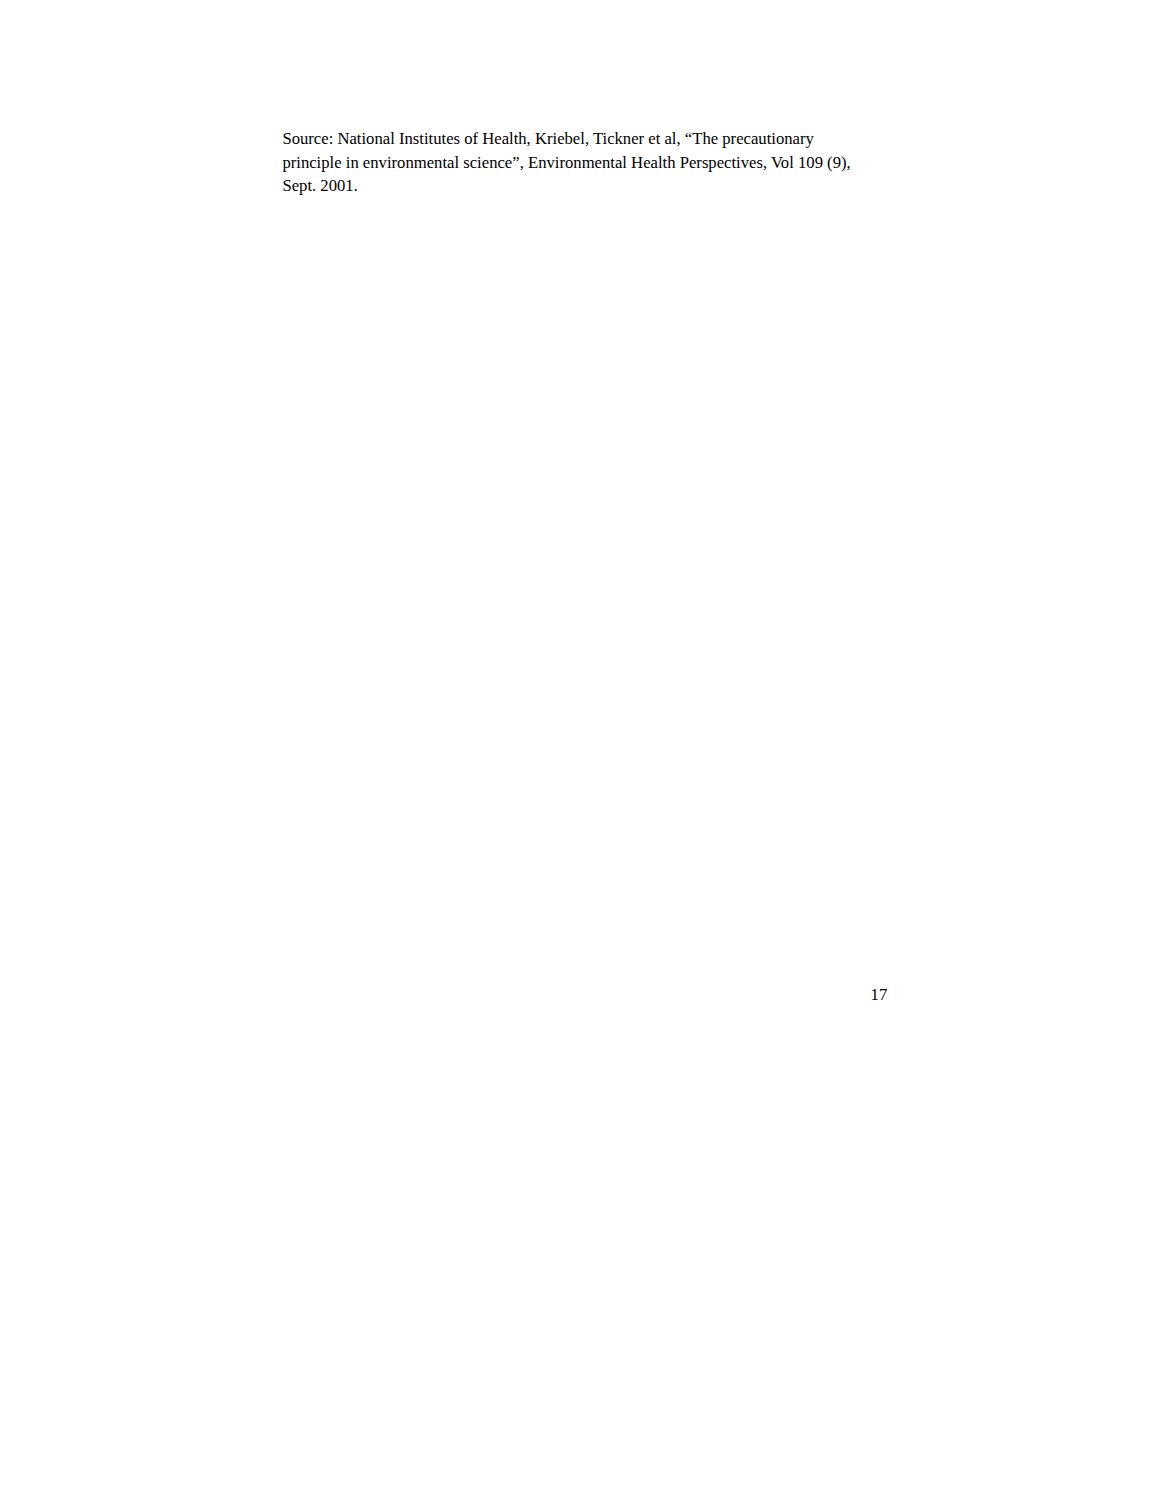Source: National Institutes of Health, Kriebel, Tickner et al, “The precautionary principle in environmental science”, Environmental Health Perspectives, Vol 109 (9), Sept. 2001.
17